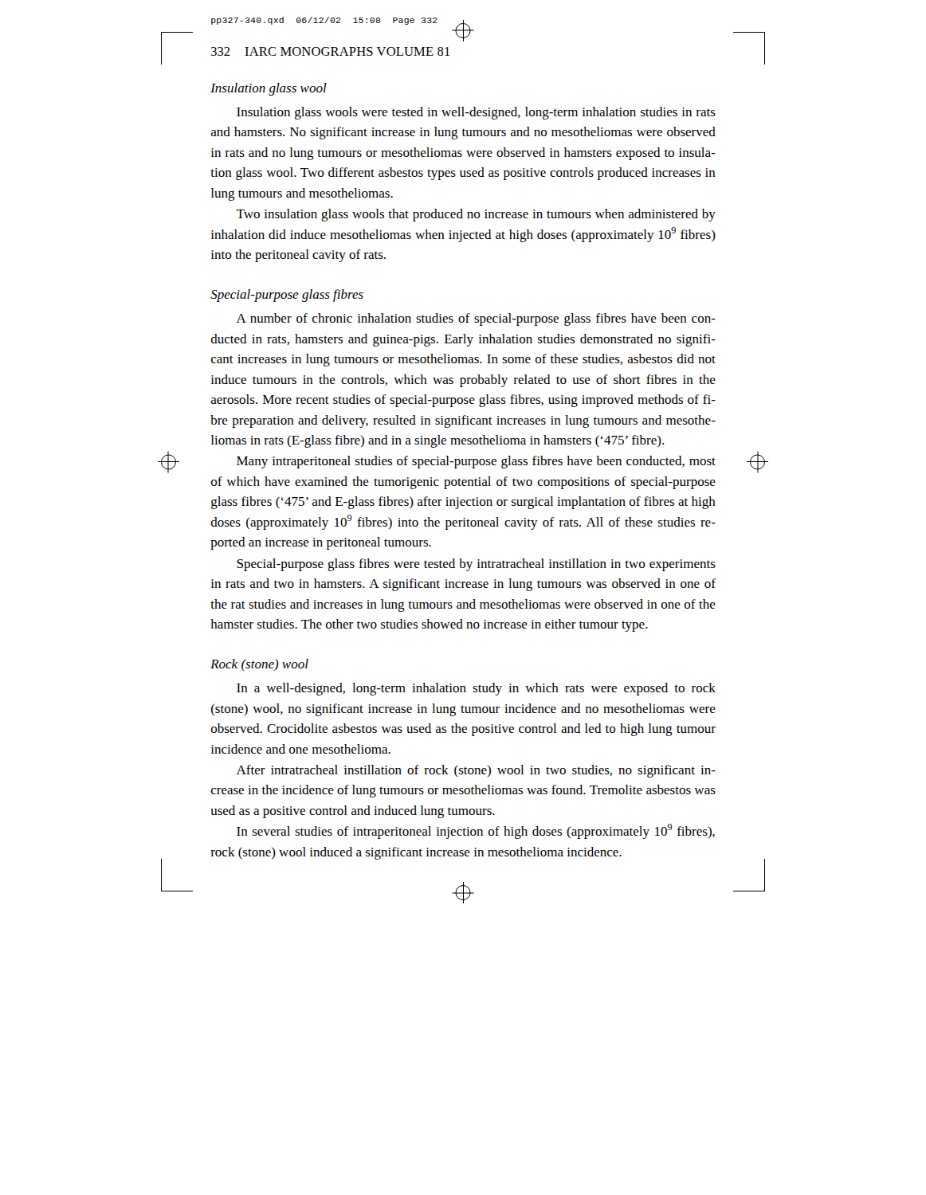pp327-340.qxd 06/12/02 15:08 Page 332
332 IARC MONOGRAPHS VOLUME 81
Insulation glass wool
Insulation glass wools were tested in well-designed, long-term inhalation studies in rats and hamsters. No significant increase in lung tumours and no mesotheliomas were observed in rats and no lung tumours or mesotheliomas were observed in hamsters exposed to insulation glass wool. Two different asbestos types used as positive controls produced increases in lung tumours and mesotheliomas.
Two insulation glass wools that produced no increase in tumours when administered by inhalation did induce mesotheliomas when injected at high doses (approximately 109 fibres) into the peritoneal cavity of rats.
Special-purpose glass fibres
A number of chronic inhalation studies of special-purpose glass fibres have been conducted in rats, hamsters and guinea-pigs. Early inhalation studies demonstrated no significant increases in lung tumours or mesotheliomas. In some of these studies, asbestos did not induce tumours in the controls, which was probably related to use of short fibres in the aerosols. More recent studies of special-purpose glass fibres, using improved methods of fibre preparation and delivery, resulted in significant increases in lung tumours and mesotheliomas in rats (E-glass fibre) and in a single mesothelioma in hamsters (‘475’ fibre).
Many intraperitoneal studies of special-purpose glass fibres have been conducted, most of which have examined the tumorigenic potential of two compositions of special-purpose glass fibres (‘475’ and E-glass fibres) after injection or surgical implantation of fibres at high doses (approximately 109 fibres) into the peritoneal cavity of rats. All of these studies reported an increase in peritoneal tumours.
Special-purpose glass fibres were tested by intratracheal instillation in two experiments in rats and two in hamsters. A significant increase in lung tumours was observed in one of the rat studies and increases in lung tumours and mesotheliomas were observed in one of the hamster studies. The other two studies showed no increase in either tumour type.
Rock (stone) wool
In a well-designed, long-term inhalation study in which rats were exposed to rock (stone) wool, no significant increase in lung tumour incidence and no mesotheliomas were observed. Crocidolite asbestos was used as the positive control and led to high lung tumour incidence and one mesothelioma.
After intratracheal instillation of rock (stone) wool in two studies, no significant increase in the incidence of lung tumours or mesotheliomas was found. Tremolite asbestos was used as a positive control and induced lung tumours.
In several studies of intraperitoneal injection of high doses (approximately 109 fibres), rock (stone) wool induced a significant increase in mesothelioma incidence.